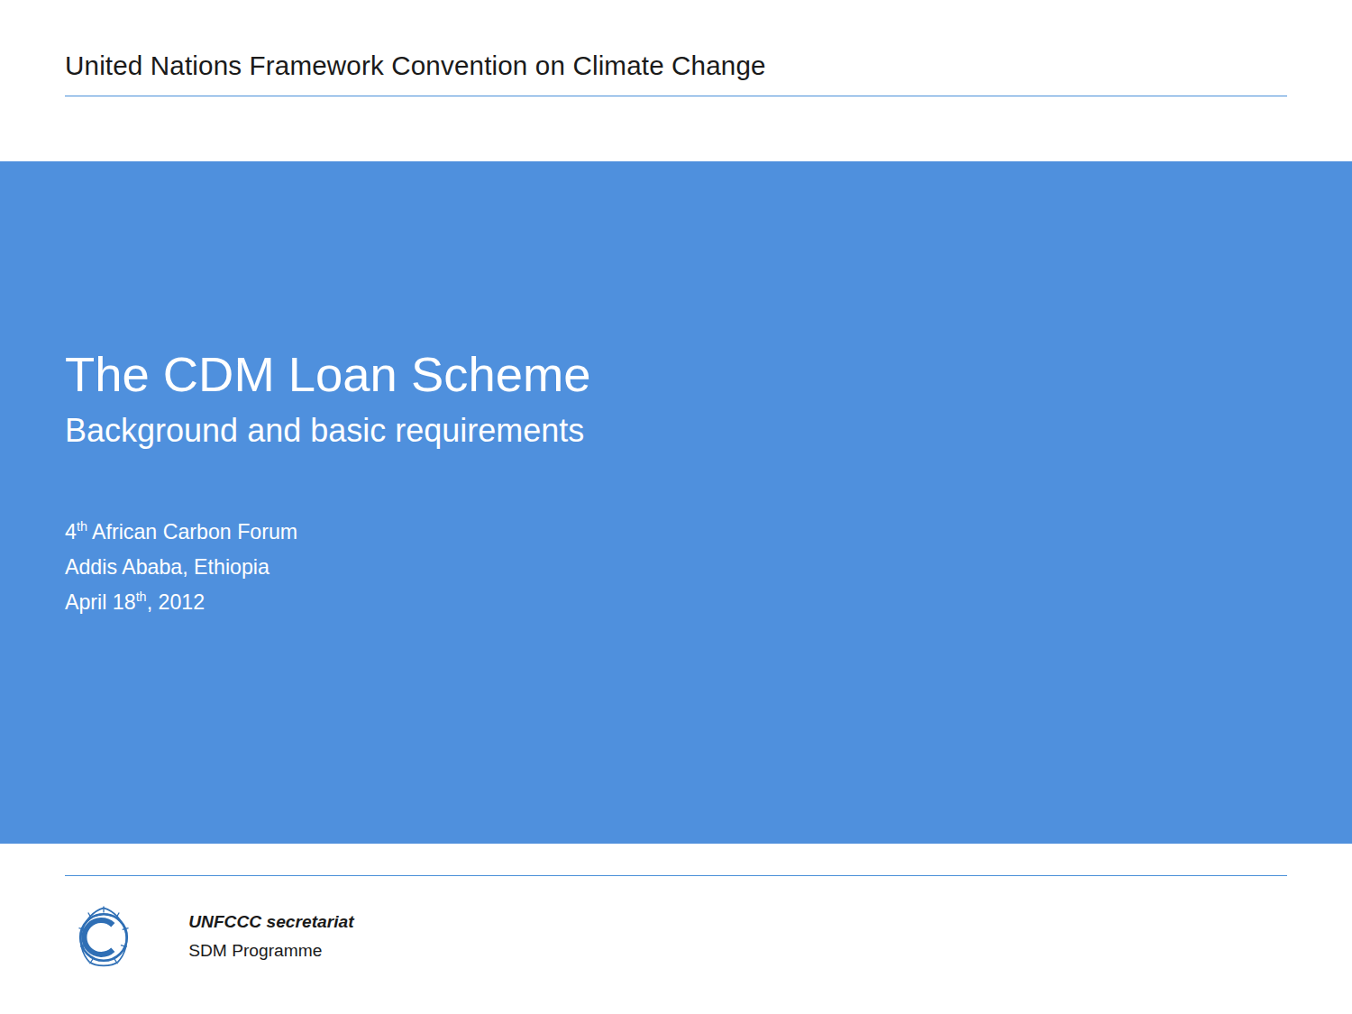United Nations Framework Convention on Climate Change
The CDM Loan Scheme
Background and basic requirements
4th African Carbon Forum
Addis Ababa, Ethiopia
April 18th, 2012
UNFCCC emblem
UNFCCC secretariat
SDM Programme